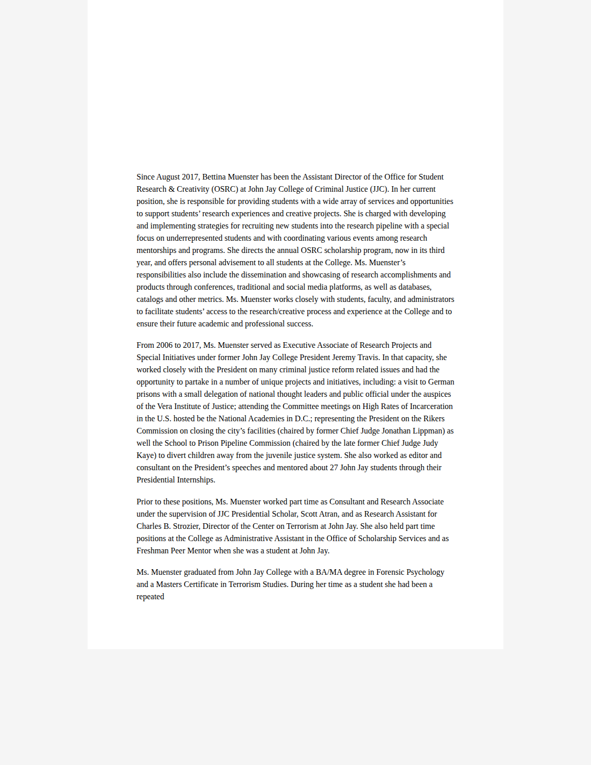Since August 2017, Bettina Muenster has been the Assistant Director of the Office for Student Research & Creativity (OSRC) at John Jay College of Criminal Justice (JJC). In her current position, she is responsible for providing students with a wide array of services and opportunities to support students’ research experiences and creative projects. She is charged with developing and implementing strategies for recruiting new students into the research pipeline with a special focus on underrepresented students and with coordinating various events among research mentorships and programs. She directs the annual OSRC scholarship program, now in its third year, and offers personal advisement to all students at the College. Ms. Muenster’s responsibilities also include the dissemination and showcasing of research accomplishments and products through conferences, traditional and social media platforms, as well as databases, catalogs and other metrics. Ms. Muenster works closely with students, faculty, and administrators to facilitate students’ access to the research/creative process and experience at the College and to ensure their future academic and professional success.
From 2006 to 2017, Ms. Muenster served as Executive Associate of Research Projects and Special Initiatives under former John Jay College President Jeremy Travis. In that capacity, she worked closely with the President on many criminal justice reform related issues and had the opportunity to partake in a number of unique projects and initiatives, including: a visit to German prisons with a small delegation of national thought leaders and public official under the auspices of the Vera Institute of Justice; attending the Committee meetings on High Rates of Incarceration in the U.S. hosted be the National Academies in D.C.; representing the President on the Rikers Commission on closing the city’s facilities (chaired by former Chief Judge Jonathan Lippman) as well the School to Prison Pipeline Commission (chaired by the late former Chief Judge Judy Kaye) to divert children away from the juvenile justice system. She also worked as editor and consultant on the President’s speeches and mentored about 27 John Jay students through their Presidential Internships.
Prior to these positions, Ms. Muenster worked part time as Consultant and Research Associate under the supervision of JJC Presidential Scholar, Scott Atran, and as Research Assistant for Charles B. Strozier, Director of the Center on Terrorism at John Jay. She also held part time positions at the College as Administrative Assistant in the Office of Scholarship Services and as Freshman Peer Mentor when she was a student at John Jay.
Ms. Muenster graduated from John Jay College with a BA/MA degree in Forensic Psychology and a Masters Certificate in Terrorism Studies. During her time as a student she had been a repeated